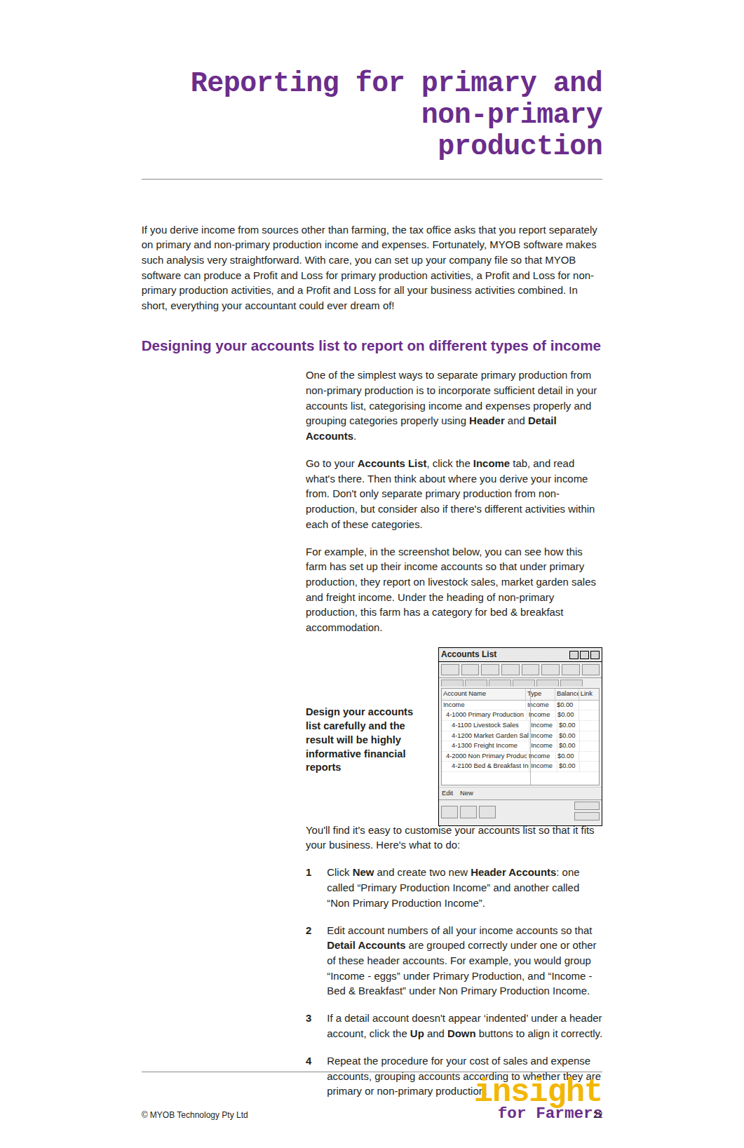Reporting for primary and non-primary
production
If you derive income from sources other than farming, the tax office asks that you report separately on primary and non-primary production income and expenses. Fortunately, MYOB software makes such analysis very straightforward. With care, you can set up your company file so that MYOB software can produce a Profit and Loss for primary production activities, a Profit and Loss for non-primary production activities, and a Profit and Loss for all your business activities combined. In short, everything your accountant could ever dream of!
Designing your accounts list to report on different types of income
One of the simplest ways to separate primary production from non-primary production is to incorporate sufficient detail in your accounts list, categorising income and expenses properly and grouping categories properly using Header and Detail Accounts.
Go to your Accounts List, click the Income tab, and read what's there. Then think about where you derive your income from. Don't only separate primary production from non-production, but consider also if there's different activities within each of these categories.
For example, in the screenshot below, you can see how this farm has set up their income accounts so that under primary production, they report on livestock sales, market garden sales and freight income. Under the heading of non-primary production, this farm has a category for bed & breakfast accommodation.
Design your accounts list carefully and the result will be highly informative financial reports
Accounts List
Account Name
Type
Balance
Link
Income
Income
$0.00
4-1000 Primary Production
Income
$0.00
4-1100 Livestock Sales
Income
$0.00
4-1200 Market Garden Sales
Income
$0.00
4-1300 Freight Income
Income
$0.00
4-2000 Non Primary Production
Income
$0.00
4-2100 Bed & Breakfast Income
Income
$0.00
Edit New
You'll find it's easy to customise your accounts list so that it fits your business. Here's what to do:
Click New and create two new Header Accounts: one called “Primary Production Income” and another called “Non Primary Production Income”.
Edit account numbers of all your income accounts so that Detail Accounts are grouped correctly under one or other of these header accounts. For example, you would group “Income - eggs” under Primary Production, and “Income - Bed & Breakfast” under Non Primary Production Income.
If a detail account doesn't appear ‘indented’ under a header account, click the Up and Down buttons to align it correctly.
Repeat the procedure for your cost of sales and expense accounts, grouping accounts according to whether they are primary or non-primary production.
© MYOB Technology Pty Ltd
insight for Farmers
22